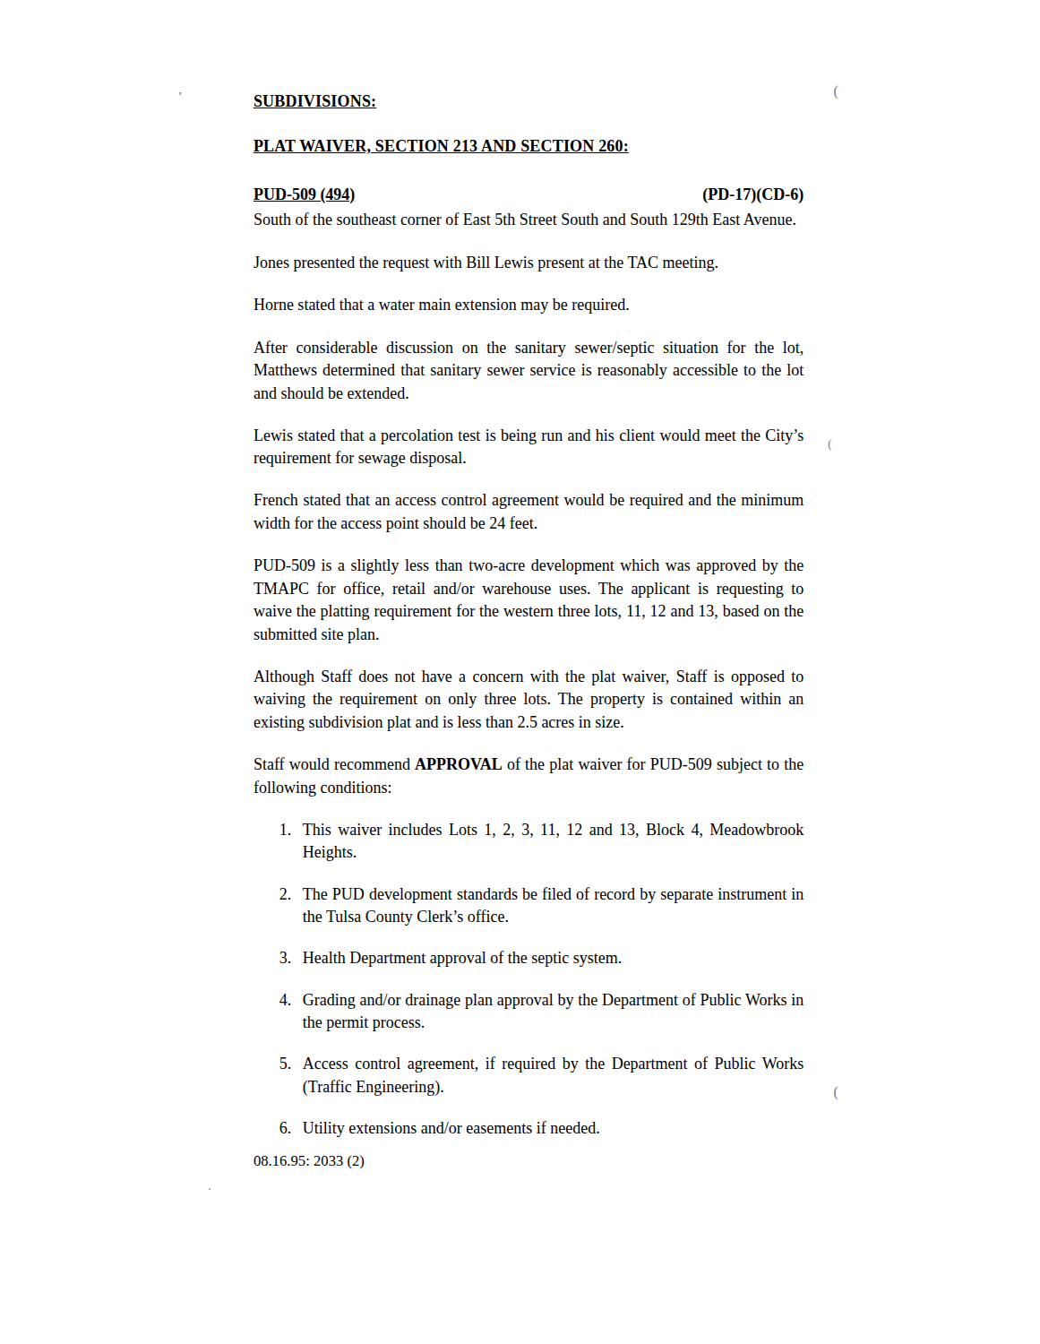, ( ( ( .
SUBDIVISIONS:
PLAT WAIVER, SECTION 213 AND SECTION 260:
PUD-509 (494) (PD-17)(CD-6)
South of the southeast corner of East 5th Street South and South 129th East Avenue.
Jones presented the request with Bill Lewis present at the TAC meeting.
Horne stated that a water main extension may be required.
After considerable discussion on the sanitary sewer/septic situation for the lot, Matthews determined that sanitary sewer service is reasonably accessible to the lot and should be extended.
Lewis stated that a percolation test is being run and his client would meet the City’s requirement for sewage disposal.
French stated that an access control agreement would be required and the minimum width for the access point should be 24 feet.
PUD-509 is a slightly less than two-acre development which was approved by the TMAPC for office, retail and/or warehouse uses. The applicant is requesting to waive the platting requirement for the western three lots, 11, 12 and 13, based on the submitted site plan.
Although Staff does not have a concern with the plat waiver, Staff is opposed to waiving the requirement on only three lots. The property is contained within an existing subdivision plat and is less than 2.5 acres in size.
Staff would recommend APPROVAL of the plat waiver for PUD-509 subject to the following conditions:
This waiver includes Lots 1, 2, 3, 11, 12 and 13, Block 4, Meadowbrook Heights.
The PUD development standards be filed of record by separate instrument in the Tulsa County Clerk’s office.
Health Department approval of the septic system.
Grading and/or drainage plan approval by the Department of Public Works in the permit process.
Access control agreement, if required by the Department of Public Works (Traffic Engineering).
Utility extensions and/or easements if needed.
08.16.95: 2033 (2)